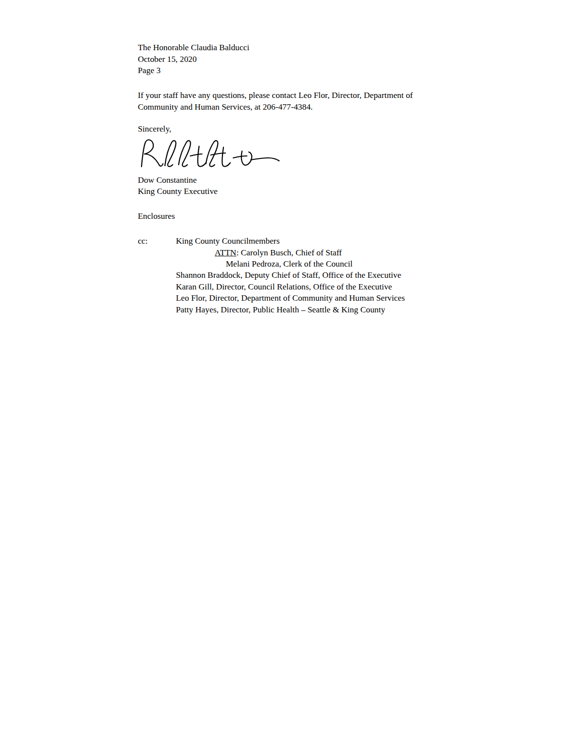The Honorable Claudia Balducci
October 15, 2020
Page 3
If your staff have any questions, please contact Leo Flor, Director, Department of Community and Human Services, at 206-477-4384.
Sincerely,
Dow Constantine
King County Executive
Enclosures
cc:
King County Councilmembers
ATTN: Carolyn Busch, Chief of Staff
Melani Pedroza, Clerk of the Council
Shannon Braddock, Deputy Chief of Staff, Office of the Executive
Karan Gill, Director, Council Relations, Office of the Executive
Leo Flor, Director, Department of Community and Human Services
Patty Hayes, Director, Public Health – Seattle & King County